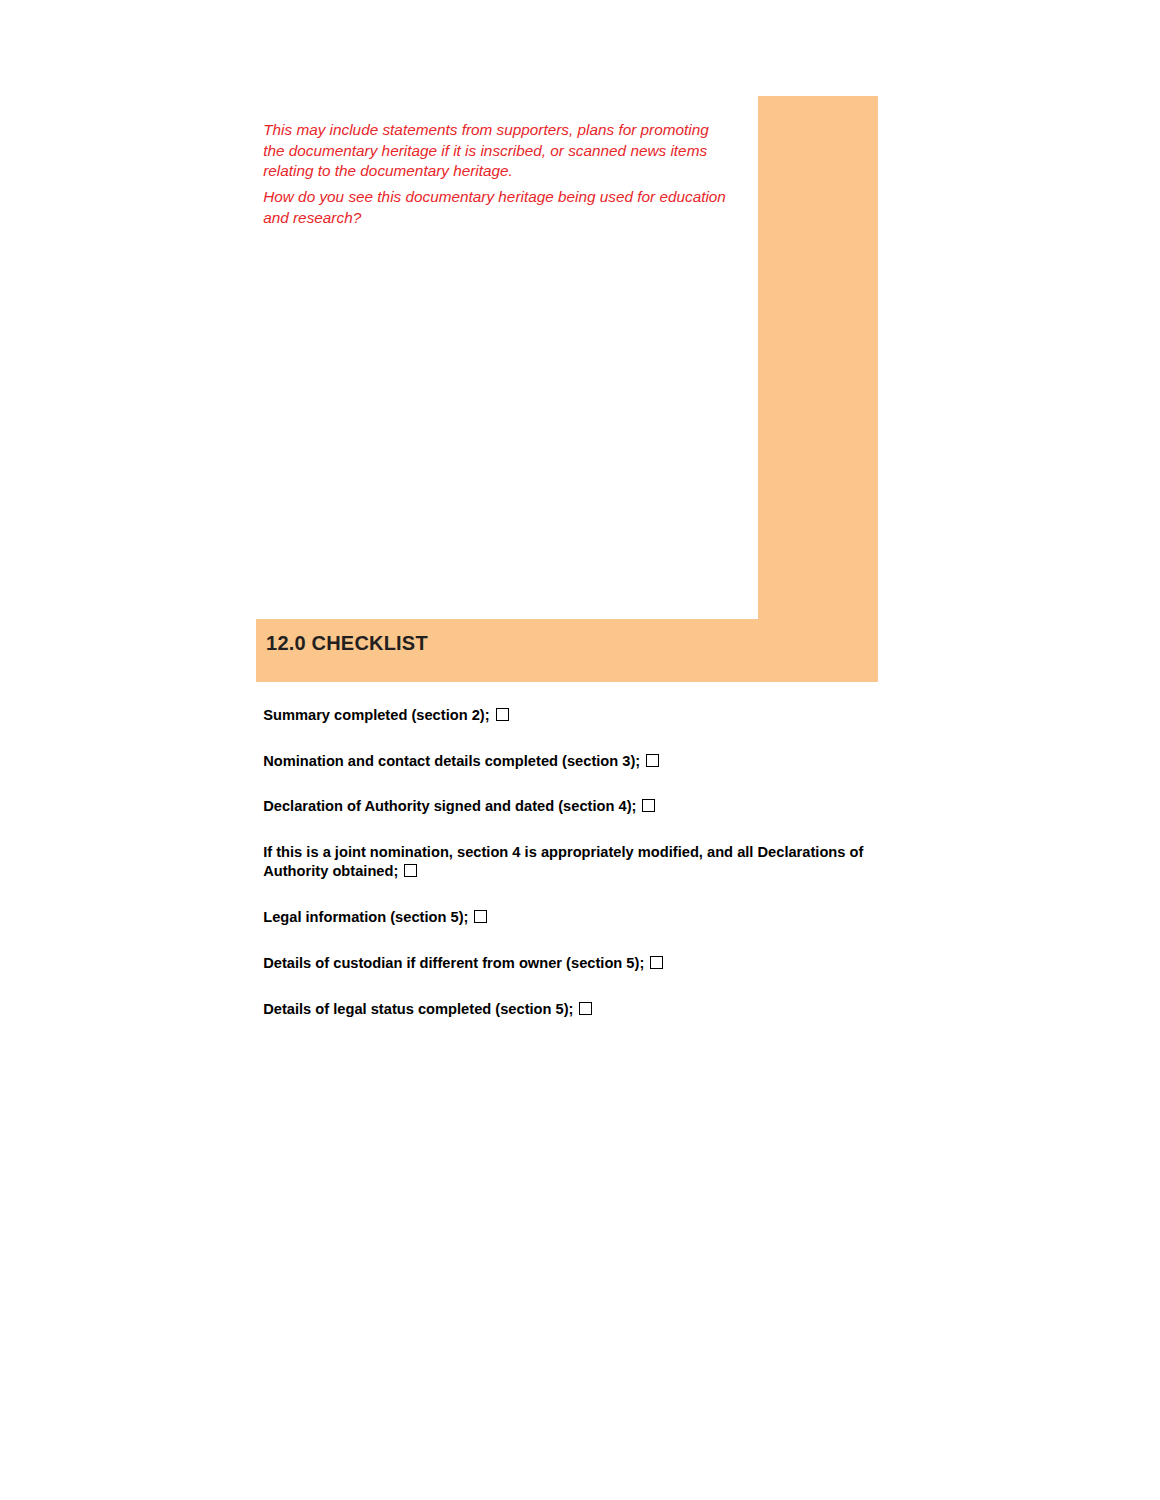This may include statements from supporters, plans for promoting the documentary heritage if it is inscribed, or scanned news items relating to the documentary heritage.
How do you see this documentary heritage being used for education and research?
12.0 CHECKLIST
Summary completed (section 2);
Nomination and contact details completed (section 3);
Declaration of Authority signed and dated (section 4);
If this is a joint nomination, section 4 is appropriately modified, and all Declarations of Authority obtained;
Legal information (section 5);
Details of custodian if different from owner (section 5);
Details of legal status completed (section 5);